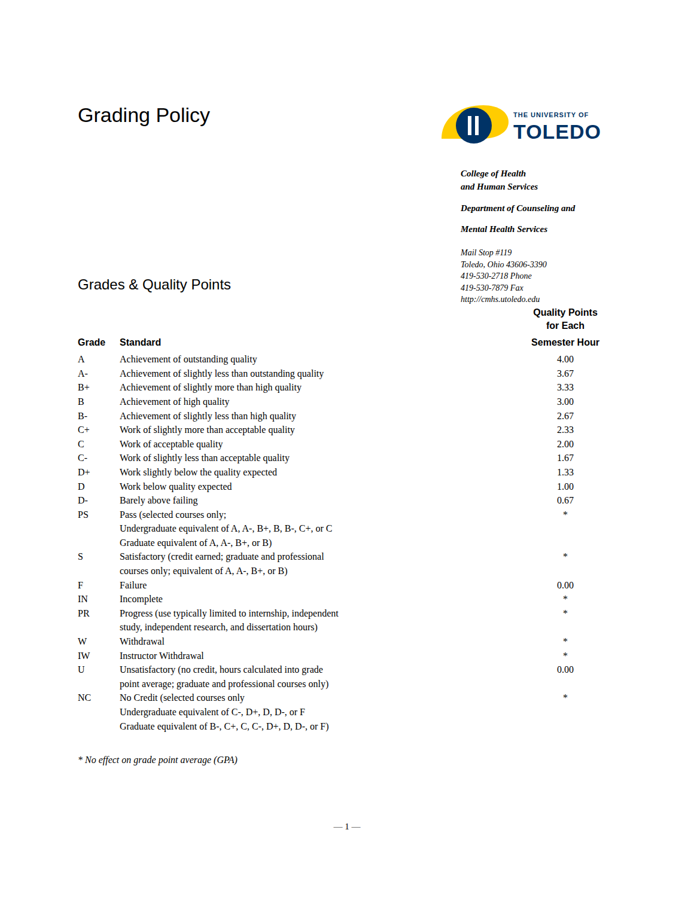THE UNIVERSITY OF TOLEDO
College of Health
and Human Services
Department of Counseling and
Mental Health Services
Mail Stop #119
Toledo, Ohio 43606-3390
419-530-2718 Phone
419-530-7879 Fax
http://cmhs.utoledo.edu
Grading Policy
Grades & Quality Points
| | Quality Points for Each |
| --- | --- |
| Grade | Standard | Semester Hour |
| A | Achievement of outstanding quality | 4.00 |
| A- | Achievement of slightly less than outstanding quality | 3.67 |
| B+ | Achievement of slightly more than high quality | 3.33 |
| B | Achievement of high quality | 3.00 |
| B- | Achievement of slightly less than high quality | 2.67 |
| C+ | Work of slightly more than acceptable quality | 2.33 |
| C | Work of acceptable quality | 2.00 |
| C- | Work of slightly less than acceptable quality | 1.67 |
| D+ | Work slightly below the quality expected | 1.33 |
| D | Work below quality expected | 1.00 |
| D- | Barely above failing | 0.67 |
| PS | Pass (selected courses only; | * |
| | Undergraduate equivalent of A, A-, B+, B, B-, C+, or C | |
| | Graduate equivalent of A, A-, B+, or B) | |
| S | Satisfactory (credit earned; graduate and professional | * |
| | courses only; equivalent of A, A-, B+, or B) | |
| F | Failure | 0.00 |
| IN | Incomplete | * |
| PR | Progress (use typically limited to internship, independent | * |
| | study, independent research, and dissertation hours) | |
| W | Withdrawal | * |
| IW | Instructor Withdrawal | * |
| U | Unsatisfactory (no credit, hours calculated into grade | 0.00 |
| | point average; graduate and professional courses only) | |
| NC | No Credit (selected courses only | * |
| | Undergraduate equivalent of C-, D+, D, D-, or F | |
| | Graduate equivalent of B-, C+, C, C-, D+, D, D-, or F) | |
* No effect on grade point average (GPA)
— 1 —